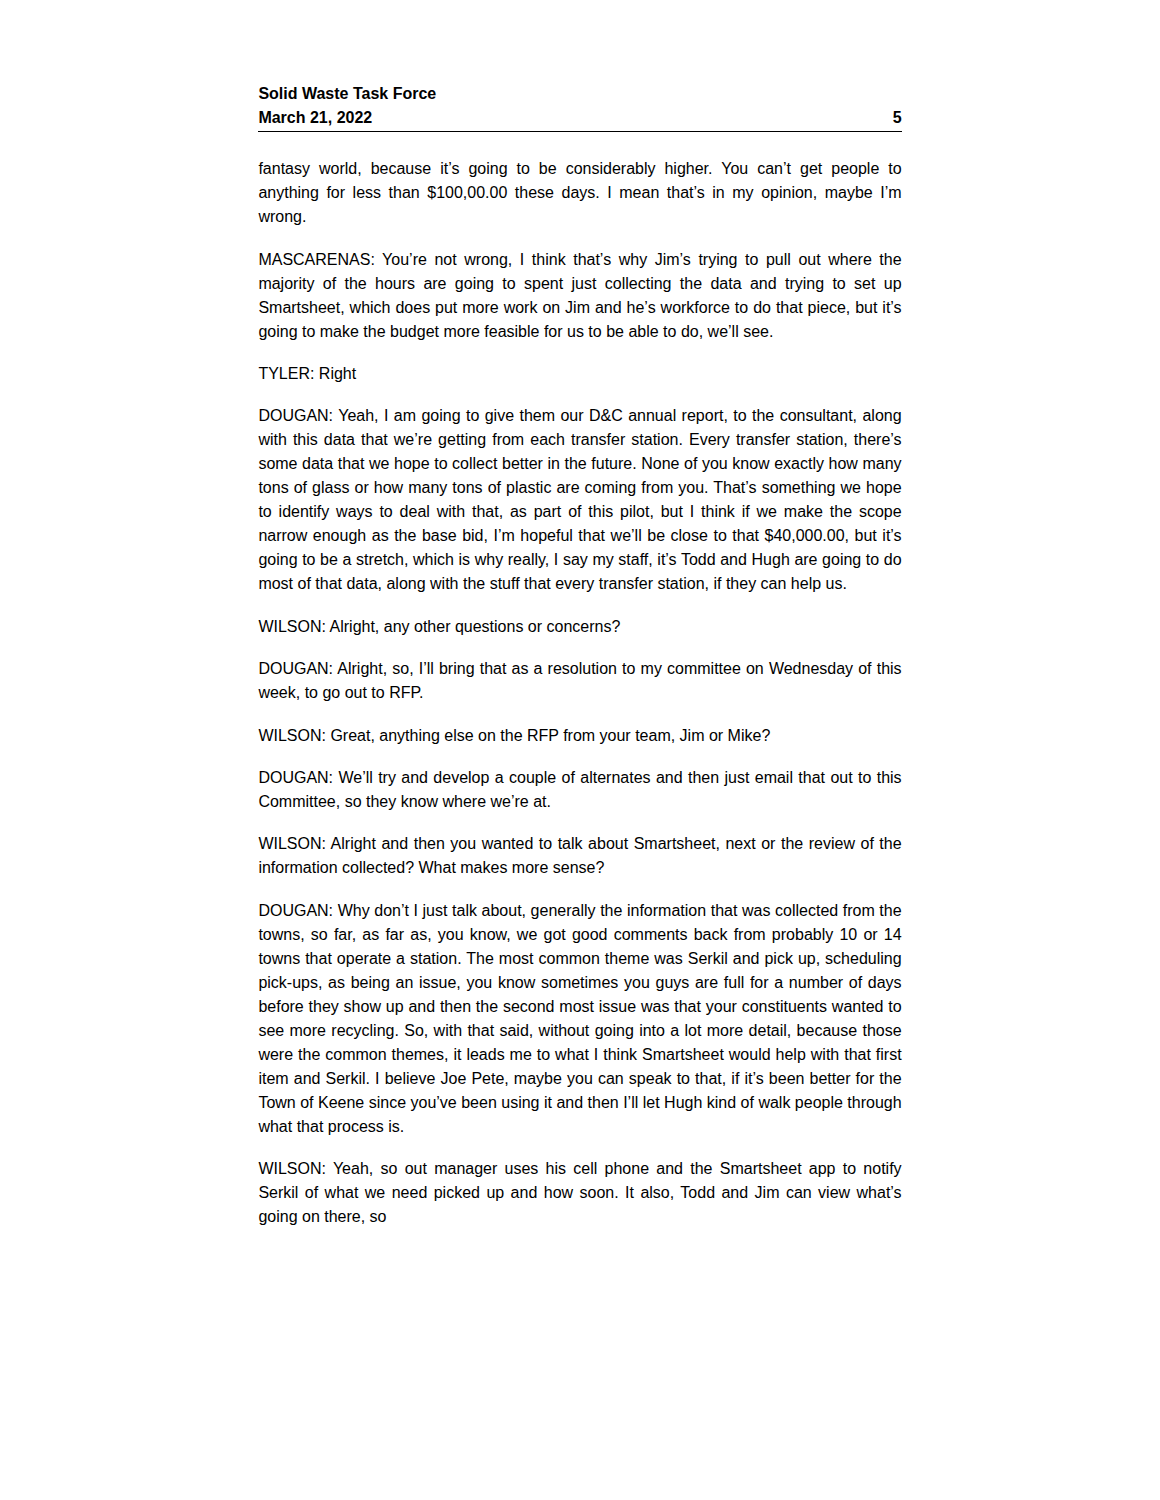Solid Waste Task Force
March 21, 2022 5
fantasy world, because it’s going to be considerably higher. You can’t get people to anything for less than $100,00.00 these days. I mean that’s in my opinion, maybe I’m wrong.
MASCARENAS: You’re not wrong, I think that’s why Jim’s trying to pull out where the majority of the hours are going to spent just collecting the data and trying to set up Smartsheet, which does put more work on Jim and he’s workforce to do that piece, but it’s going to make the budget more feasible for us to be able to do, we’ll see.
TYLER: Right
DOUGAN: Yeah, I am going to give them our D&C annual report, to the consultant, along with this data that we’re getting from each transfer station. Every transfer station, there’s some data that we hope to collect better in the future. None of you know exactly how many tons of glass or how many tons of plastic are coming from you. That’s something we hope to identify ways to deal with that, as part of this pilot, but I think if we make the scope narrow enough as the base bid, I’m hopeful that we’ll be close to that $40,000.00, but it’s going to be a stretch, which is why really, I say my staff, it’s Todd and Hugh are going to do most of that data, along with the stuff that every transfer station, if they can help us.
WILSON: Alright, any other questions or concerns?
DOUGAN: Alright, so, I’ll bring that as a resolution to my committee on Wednesday of this week, to go out to RFP.
WILSON: Great, anything else on the RFP from your team, Jim or Mike?
DOUGAN: We’ll try and develop a couple of alternates and then just email that out to this Committee, so they know where we’re at.
WILSON: Alright and then you wanted to talk about Smartsheet, next or the review of the information collected? What makes more sense?
DOUGAN: Why don’t I just talk about, generally the information that was collected from the towns, so far, as far as, you know, we got good comments back from probably 10 or 14 towns that operate a station. The most common theme was Serkil and pick up, scheduling pick-ups, as being an issue, you know sometimes you guys are full for a number of days before they show up and then the second most issue was that your constituents wanted to see more recycling. So, with that said, without going into a lot more detail, because those were the common themes, it leads me to what I think Smartsheet would help with that first item and Serkil. I believe Joe Pete, maybe you can speak to that, if it’s been better for the Town of Keene since you’ve been using it and then I’ll let Hugh kind of walk people through what that process is.
WILSON: Yeah, so out manager uses his cell phone and the Smartsheet app to notify Serkil of what we need picked up and how soon. It also, Todd and Jim can view what’s going on there, so